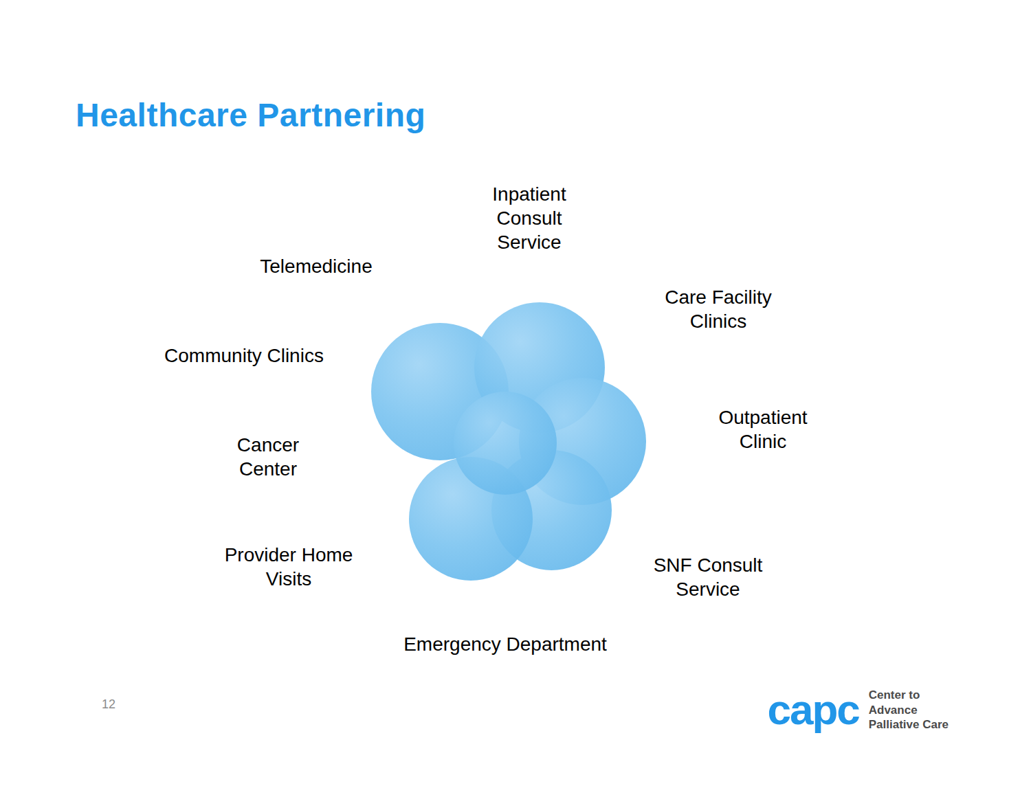Healthcare Partnering
Inpatient
Consult
Service
Telemedicine
Care Facility
Clinics
Community Clinics
Outpatient
Clinic
Cancer
Center
SNF Consult
Service
Provider Home
Visits
Emergency Department
12
capc
Center to
Advance
Palliative Care